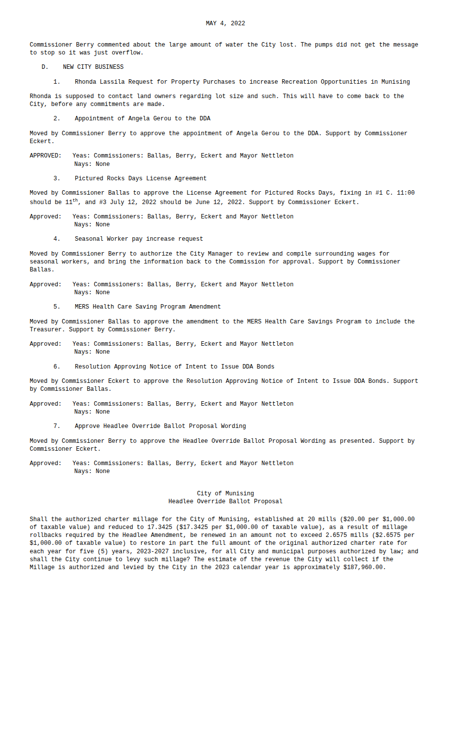MAY 4, 2022
Commissioner Berry commented about the large amount of water the City lost. The pumps did not get the message to stop so it was just overflow.
D. NEW CITY BUSINESS
1. Rhonda Lassila Request for Property Purchases to increase Recreation Opportunities in Munising
Rhonda is supposed to contact land owners regarding lot size and such. This will have to come back to the City, before any commitments are made.
2. Appointment of Angela Gerou to the DDA
Moved by Commissioner Berry to approve the appointment of Angela Gerou to the DDA. Support by Commissioner Eckert.
APPROVED: Yeas: Commissioners: Ballas, Berry, Eckert and Mayor Nettleton
Nays: None
3. Pictured Rocks Days License Agreement
Moved by Commissioner Ballas to approve the License Agreement for Pictured Rocks Days, fixing in #1 C. 11:00 should be 11th, and #3 July 12, 2022 should be June 12, 2022. Support by Commissioner Eckert.
Approved: Yeas: Commissioners: Ballas, Berry, Eckert and Mayor Nettleton
Nays: None
4. Seasonal Worker pay increase request
Moved by Commissioner Berry to authorize the City Manager to review and compile surrounding wages for seasonal workers, and bring the information back to the Commission for approval. Support by Commissioner Ballas.
Approved: Yeas: Commissioners: Ballas, Berry, Eckert and Mayor Nettleton
Nays: None
5. MERS Health Care Saving Program Amendment
Moved by Commissioner Ballas to approve the amendment to the MERS Health Care Savings Program to include the Treasurer. Support by Commissioner Berry.
Approved: Yeas: Commissioners: Ballas, Berry, Eckert and Mayor Nettleton
Nays: None
6. Resolution Approving Notice of Intent to Issue DDA Bonds
Moved by Commissioner Eckert to approve the Resolution Approving Notice of Intent to Issue DDA Bonds. Support by Commissioner Ballas.
Approved: Yeas: Commissioners: Ballas, Berry, Eckert and Mayor Nettleton
Nays: None
7. Approve Headlee Override Ballot Proposal Wording
Moved by Commissioner Berry to approve the Headlee Override Ballot Proposal Wording as presented. Support by Commissioner Eckert.
Approved: Yeas: Commissioners: Ballas, Berry, Eckert and Mayor Nettleton
Nays: None
City of Munising Headlee Override Ballot Proposal
Shall the authorized charter millage for the City of Munising, established at 20 mills ($20.00 per $1,000.00 of taxable value) and reduced to 17.3425 ($17.3425 per $1,000.00 of taxable value), as a result of millage rollbacks required by the Headlee Amendment, be renewed in an amount not to exceed 2.6575 mills ($2.6575 per $1,000.00 of taxable value) to restore in part the full amount of the original authorized charter rate for each year for five (5) years, 2023-2027 inclusive, for all City and municipal purposes authorized by law; and shall the City continue to levy such millage? The estimate of the revenue the City will collect if the Millage is authorized and levied by the City in the 2023 calendar year is approximately $187,960.00.